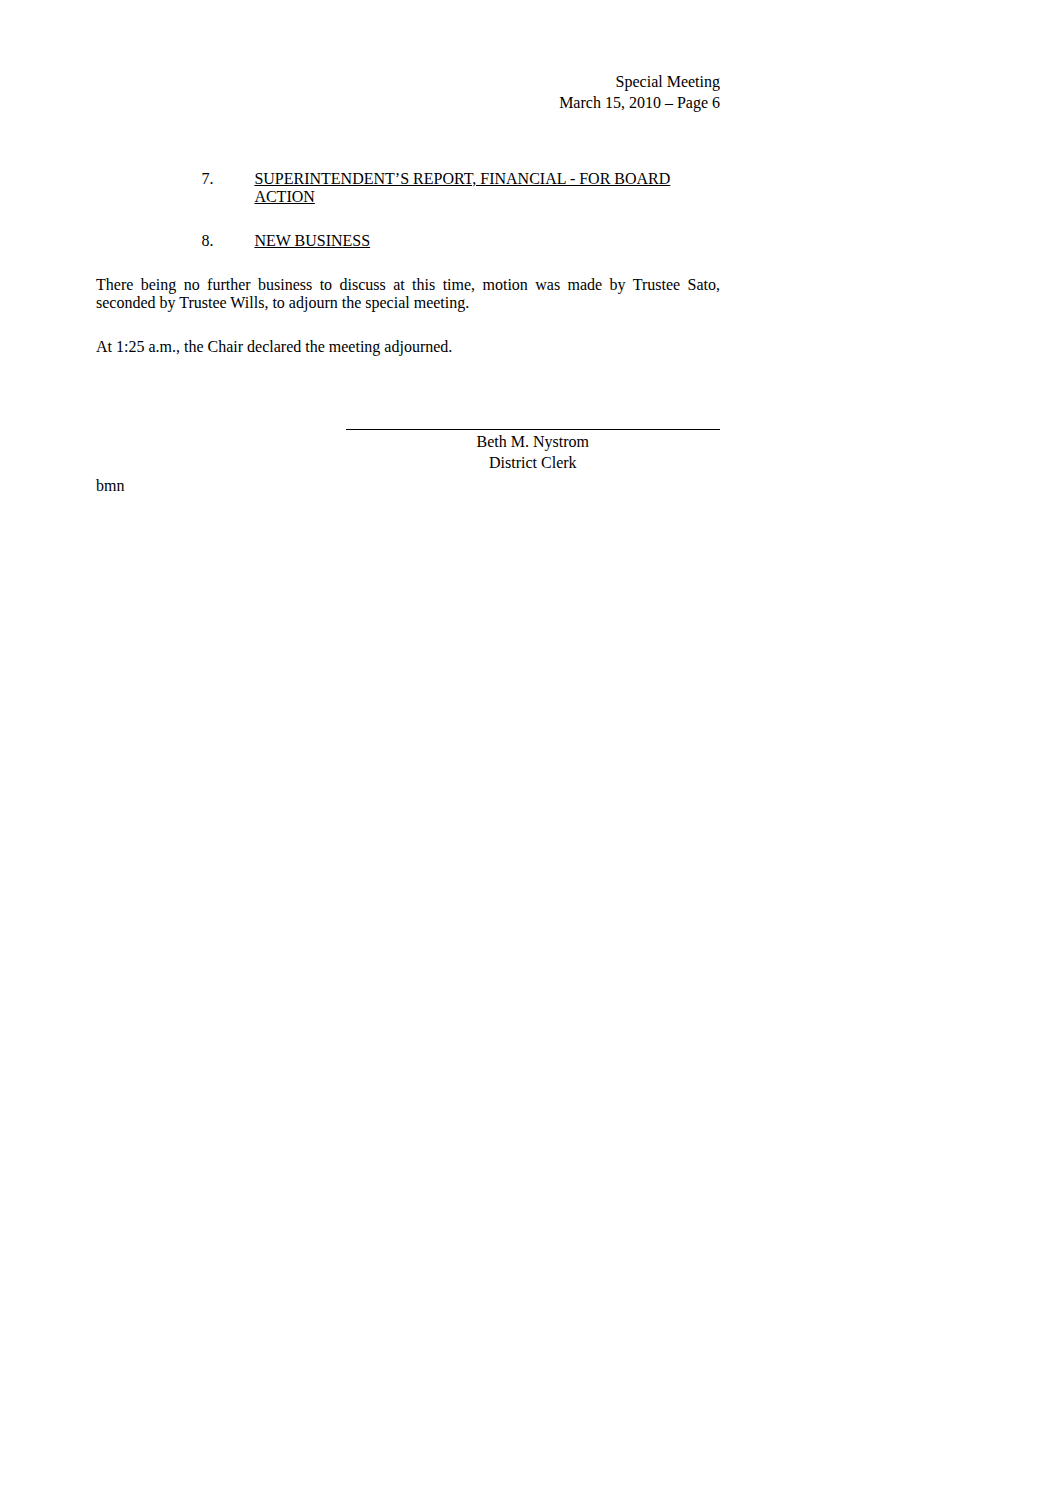Special Meeting
March 15, 2010 – Page 6
7. SUPERINTENDENT’S REPORT, FINANCIAL - FOR BOARD ACTION
8. NEW BUSINESS
There being no further business to discuss at this time, motion was made by Trustee Sato, seconded by Trustee Wills, to adjourn the special meeting.
At 1:25 a.m., the Chair declared the meeting adjourned.
Beth M. Nystrom
District Clerk
bmn